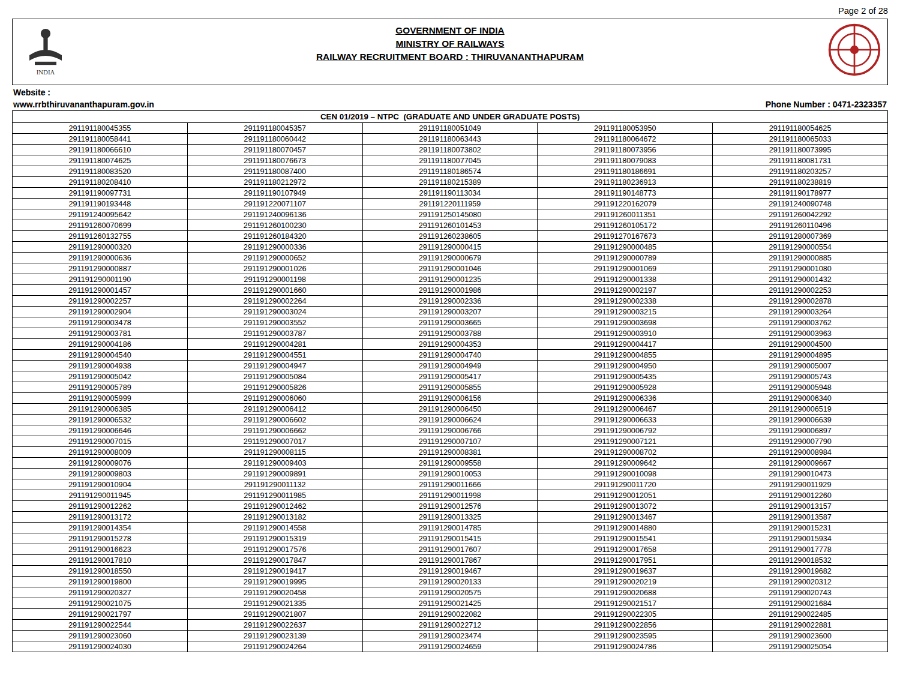Page 2 of 28
GOVERNMENT OF INDIA
MINISTRY OF RAILWAYS
RAILWAY RECRUITMENT BOARD : THIRUVANANTHAPURAM
Website :
www.rrbthiruvananthapuram.gov.in Phone Number : 0471-2323357
| CEN 01/2019 – NTPC (GRADUATE AND UNDER GRADUATE POSTS) |
| --- |
| 291191180045355 | 291191180045357 | 291191180051049 | 291191180053950 | 291191180054625 |
| 291191180058441 | 291191180060442 | 291191180063443 | 291191180064672 | 291191180065033 |
| 291191180066610 | 291191180070457 | 291191180073802 | 291191180073956 | 291191180073995 |
| 291191180074625 | 291191180076673 | 291191180077045 | 291191180079083 | 291191180081731 |
| 291191180083520 | 291191180087400 | 291191180186574 | 291191180186691 | 291191180203257 |
| 291191180208410 | 291191180212972 | 291191180215389 | 291191180236913 | 291191180238819 |
| 291191190097731 | 291191190107949 | 291191190113034 | 291191190148773 | 291191190178977 |
| 291191190193448 | 291191220071107 | 291191220111959 | 291191220162079 | 291191240090748 |
| 291191240095642 | 291191240096136 | 291191250145080 | 291191260011351 | 291191260042292 |
| 291191260070699 | 291191260100230 | 291191260101453 | 291191260105172 | 291191260110496 |
| 291191260132755 | 291191260184320 | 291191260238605 | 291191270167673 | 291191280007369 |
| 291191290000320 | 291191290000336 | 291191290000415 | 291191290000485 | 291191290000554 |
| 291191290000636 | 291191290000652 | 291191290000679 | 291191290000789 | 291191290000885 |
| 291191290000887 | 291191290001026 | 291191290001046 | 291191290001069 | 291191290001080 |
| 291191290001190 | 291191290001198 | 291191290001235 | 291191290001338 | 291191290001432 |
| 291191290001457 | 291191290001660 | 291191290001986 | 291191290002197 | 291191290002253 |
| 291191290002257 | 291191290002264 | 291191290002336 | 291191290002338 | 291191290002878 |
| 291191290002904 | 291191290003024 | 291191290003207 | 291191290003215 | 291191290003264 |
| 291191290003478 | 291191290003552 | 291191290003665 | 291191290003698 | 291191290003762 |
| 291191290003781 | 291191290003787 | 291191290003788 | 291191290003910 | 291191290003963 |
| 291191290004186 | 291191290004281 | 291191290004353 | 291191290004417 | 291191290004500 |
| 291191290004540 | 291191290004551 | 291191290004740 | 291191290004855 | 291191290004895 |
| 291191290004938 | 291191290004947 | 291191290004949 | 291191290004950 | 291191290005007 |
| 291191290005042 | 291191290005084 | 291191290005417 | 291191290005435 | 291191290005743 |
| 291191290005789 | 291191290005826 | 291191290005855 | 291191290005928 | 291191290005948 |
| 291191290005999 | 291191290006060 | 291191290006156 | 291191290006336 | 291191290006340 |
| 291191290006385 | 291191290006412 | 291191290006450 | 291191290006467 | 291191290006519 |
| 291191290006532 | 291191290006602 | 291191290006624 | 291191290006633 | 291191290006639 |
| 291191290006646 | 291191290006662 | 291191290006766 | 291191290006792 | 291191290006897 |
| 291191290007015 | 291191290007017 | 291191290007107 | 291191290007121 | 291191290007790 |
| 291191290008009 | 291191290008115 | 291191290008381 | 291191290008702 | 291191290008984 |
| 291191290009076 | 291191290009403 | 291191290009558 | 291191290009642 | 291191290009667 |
| 291191290009803 | 291191290009891 | 291191290010053 | 291191290010098 | 291191290010473 |
| 291191290010904 | 291191290011132 | 291191290011666 | 291191290011720 | 291191290011929 |
| 291191290011945 | 291191290011985 | 291191290011998 | 291191290012051 | 291191290012260 |
| 291191290012262 | 291191290012462 | 291191290012576 | 291191290013072 | 291191290013157 |
| 291191290013172 | 291191290013182 | 291191290013325 | 291191290013467 | 291191290013587 |
| 291191290014354 | 291191290014558 | 291191290014785 | 291191290014880 | 291191290015231 |
| 291191290015278 | 291191290015319 | 291191290015415 | 291191290015541 | 291191290015934 |
| 291191290016623 | 291191290017576 | 291191290017607 | 291191290017658 | 291191290017778 |
| 291191290017810 | 291191290017847 | 291191290017867 | 291191290017951 | 291191290018532 |
| 291191290018550 | 291191290019417 | 291191290019467 | 291191290019637 | 291191290019682 |
| 291191290019800 | 291191290019995 | 291191290020133 | 291191290020219 | 291191290020312 |
| 291191290020327 | 291191290020458 | 291191290020575 | 291191290020688 | 291191290020743 |
| 291191290021075 | 291191290021335 | 291191290021425 | 291191290021517 | 291191290021684 |
| 291191290021797 | 291191290021807 | 291191290022082 | 291191290022305 | 291191290022485 |
| 291191290022544 | 291191290022637 | 291191290022712 | 291191290022856 | 291191290022881 |
| 291191290023060 | 291191290023139 | 291191290023474 | 291191290023595 | 291191290023600 |
| 291191290024030 | 291191290024264 | 291191290024659 | 291191290024786 | 291191290025054 |